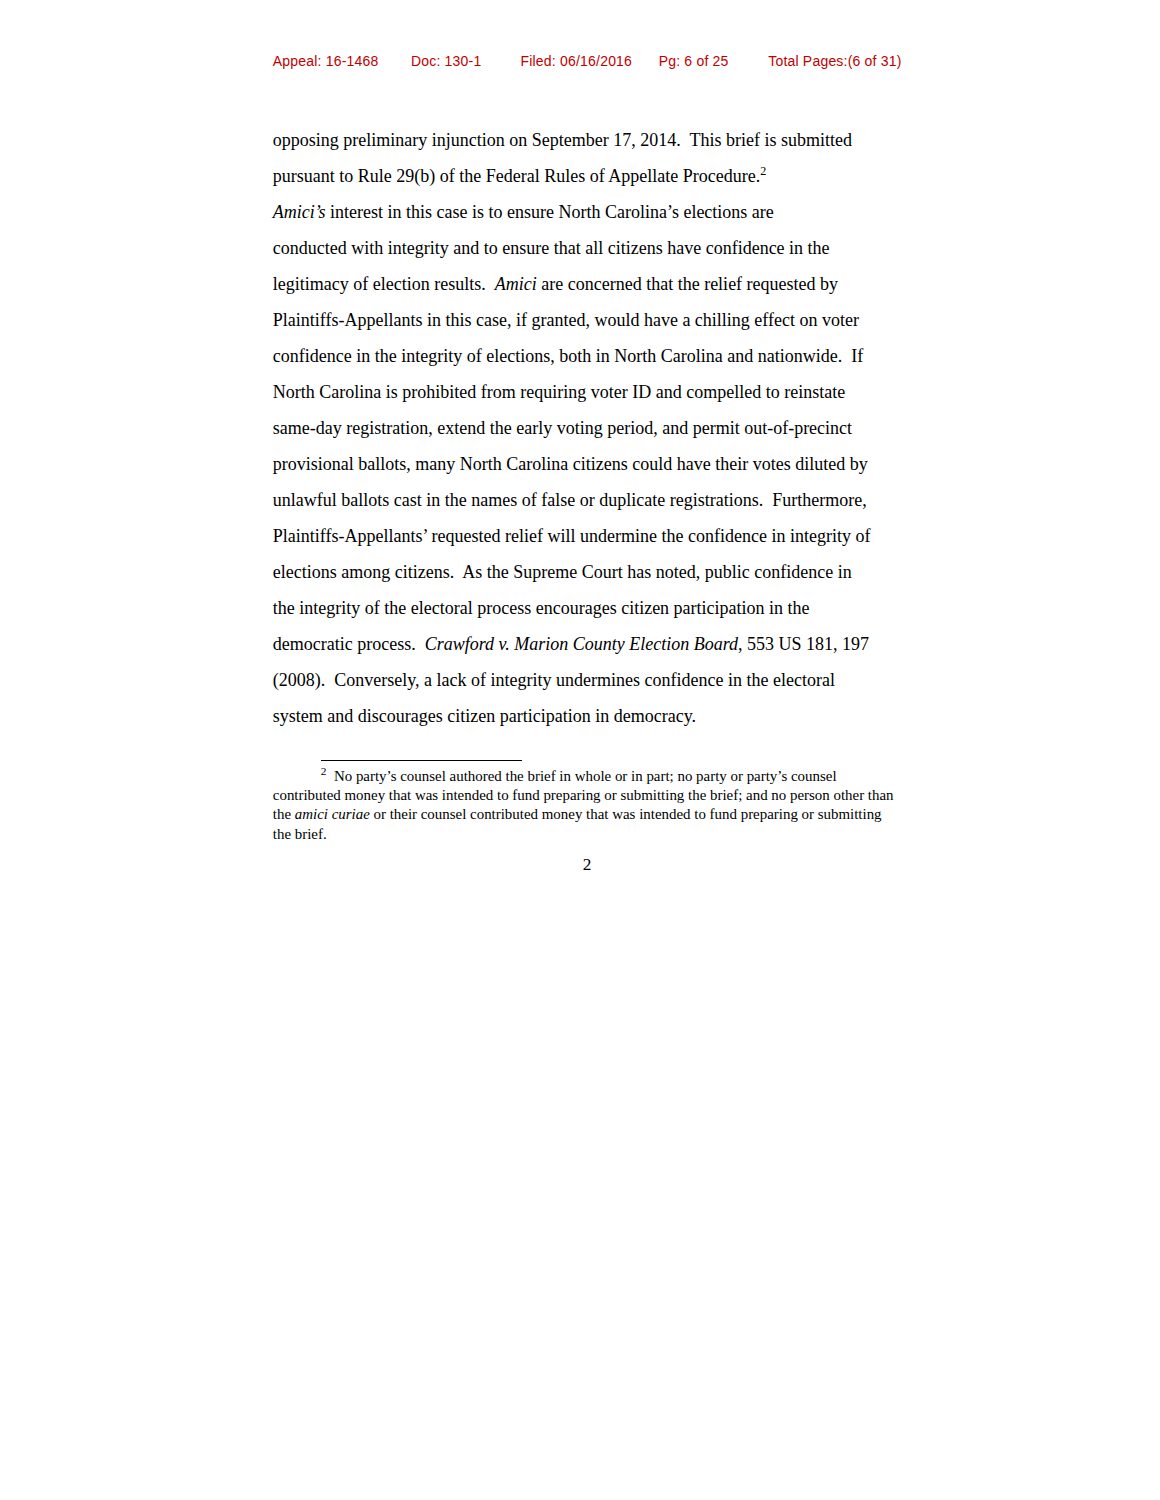Appeal: 16-1468 Doc: 130-1 Filed: 06/16/2016 Pg: 6 of 25 Total Pages:(6 of 31)
opposing preliminary injunction on September 17, 2014. This brief is submitted
pursuant to Rule 29(b) of the Federal Rules of Appellate Procedure.2
Amici’s interest in this case is to ensure North Carolina’s elections are
conducted with integrity and to ensure that all citizens have confidence in the
legitimacy of election results. Amici are concerned that the relief requested by
Plaintiffs-Appellants in this case, if granted, would have a chilling effect on voter
confidence in the integrity of elections, both in North Carolina and nationwide. If
North Carolina is prohibited from requiring voter ID and compelled to reinstate
same-day registration, extend the early voting period, and permit out-of-precinct
provisional ballots, many North Carolina citizens could have their votes diluted by
unlawful ballots cast in the names of false or duplicate registrations. Furthermore,
Plaintiffs-Appellants’ requested relief will undermine the confidence in integrity of
elections among citizens. As the Supreme Court has noted, public confidence in
the integrity of the electoral process encourages citizen participation in the
democratic process. Crawford v. Marion County Election Board, 553 US 181, 197
(2008). Conversely, a lack of integrity undermines confidence in the electoral
system and discourages citizen participation in democracy.
2 No party’s counsel authored the brief in whole or in part; no party or party’s counsel contributed money that was intended to fund preparing or submitting the brief; and no person other than the amici curiae or their counsel contributed money that was intended to fund preparing or submitting the brief.
2